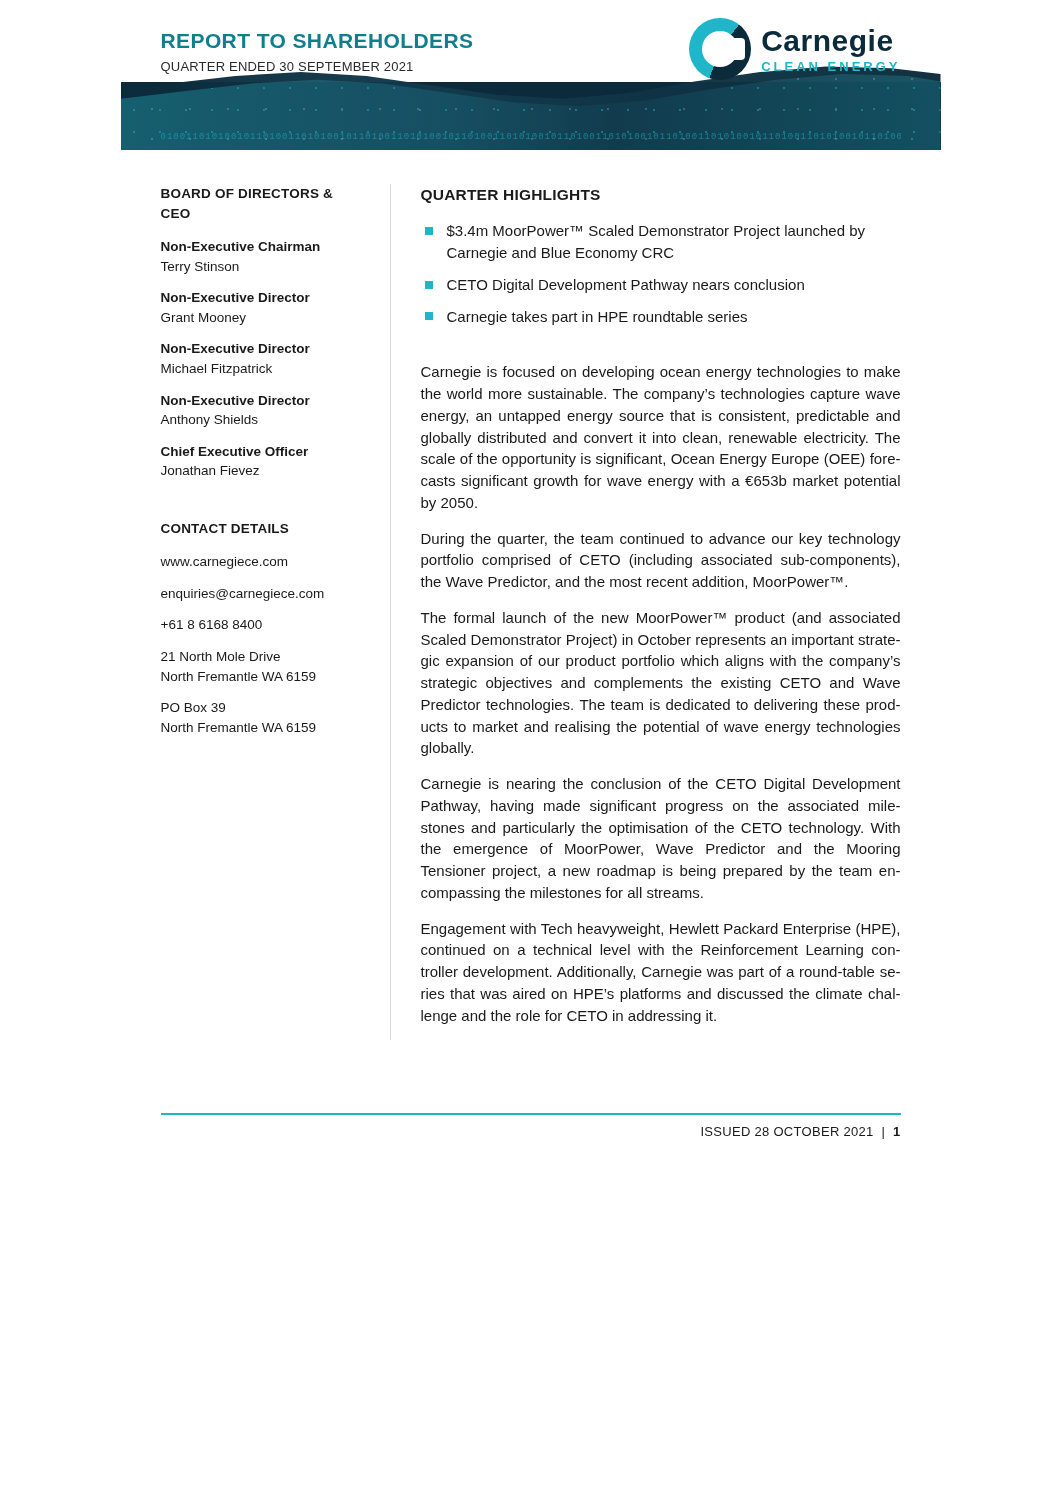0100110101001011010011010100101101001101010010110100110101001011010011010100101101001101010010110100110101001011010011010100101101001101
REPORT TO SHAREHOLDERS
QUARTER ENDED 30 SEPTEMBER 2021
Carnegie
CLEAN ENERGY
BOARD OF DIRECTORS & CEO
Non-Executive Chairman
Terry Stinson
Non-Executive Director
Grant Mooney
Non-Executive Director
Michael Fitzpatrick
Non-Executive Director
Anthony Shields
Chief Executive Officer
Jonathan Fievez
CONTACT DETAILS
www.carnegiece.com
enquiries@carnegiece.com
+61 8 6168 8400
21 North Mole Drive
North Fremantle WA 6159
PO Box 39
North Fremantle WA 6159
QUARTER HIGHLIGHTS
$3.4m MoorPower™ Scaled Demonstrator Project launched by Carnegie and Blue Economy CRC
CETO Digital Development Pathway nears conclusion
Carnegie takes part in HPE roundtable series
Carnegie is focused on developing ocean energy technologies to make the world more sustainable. The company’s technologies capture wave energy, an untapped energy source that is consistent, predictable and globally distributed and convert it into clean, renewable electricity. The scale of the opportunity is significant, Ocean Energy Europe (OEE) forecasts significant growth for wave energy with a €653b market potential by 2050.
During the quarter, the team continued to advance our key technology portfolio comprised of CETO (including associated sub-components), the Wave Predictor, and the most recent addition, MoorPower™.
The formal launch of the new MoorPower™ product (and associated Scaled Demonstrator Project) in October represents an important strategic expansion of our product portfolio which aligns with the company’s strategic objectives and complements the existing CETO and Wave Predictor technologies. The team is dedicated to delivering these products to market and realising the potential of wave energy technologies globally.
Carnegie is nearing the conclusion of the CETO Digital Development Pathway, having made significant progress on the associated milestones and particularly the optimisation of the CETO technology. With the emergence of MoorPower, Wave Predictor and the Mooring Tensioner project, a new roadmap is being prepared by the team encompassing the milestones for all streams.
Engagement with Tech heavyweight, Hewlett Packard Enterprise (HPE), continued on a technical level with the Reinforcement Learning controller development. Additionally, Carnegie was part of a round-table series that was aired on HPE’s platforms and discussed the climate challenge and the role for CETO in addressing it.
ISSUED 28 OCTOBER 2021 | 1